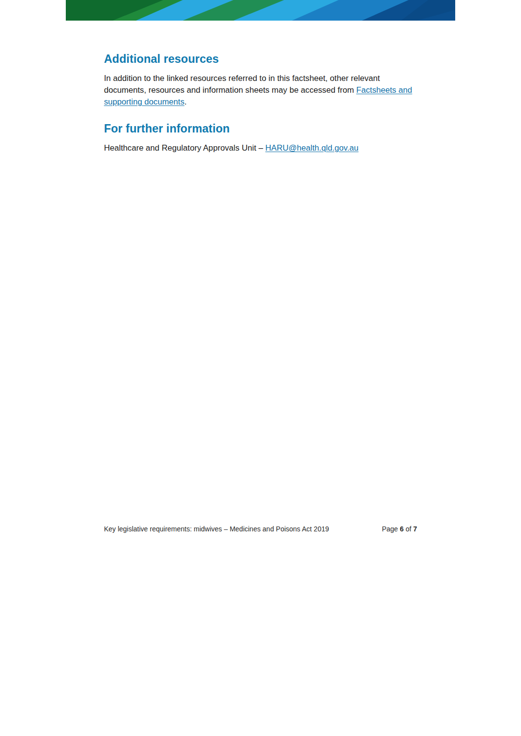Additional resources
In addition to the linked resources referred to in this factsheet, other relevant documents, resources and information sheets may be accessed from Factsheets and supporting documents.
For further information
Healthcare and Regulatory Approvals Unit – HARU@health.qld.gov.au
Key legislative requirements: midwives – Medicines and Poisons Act 2019
Page 6 of 7